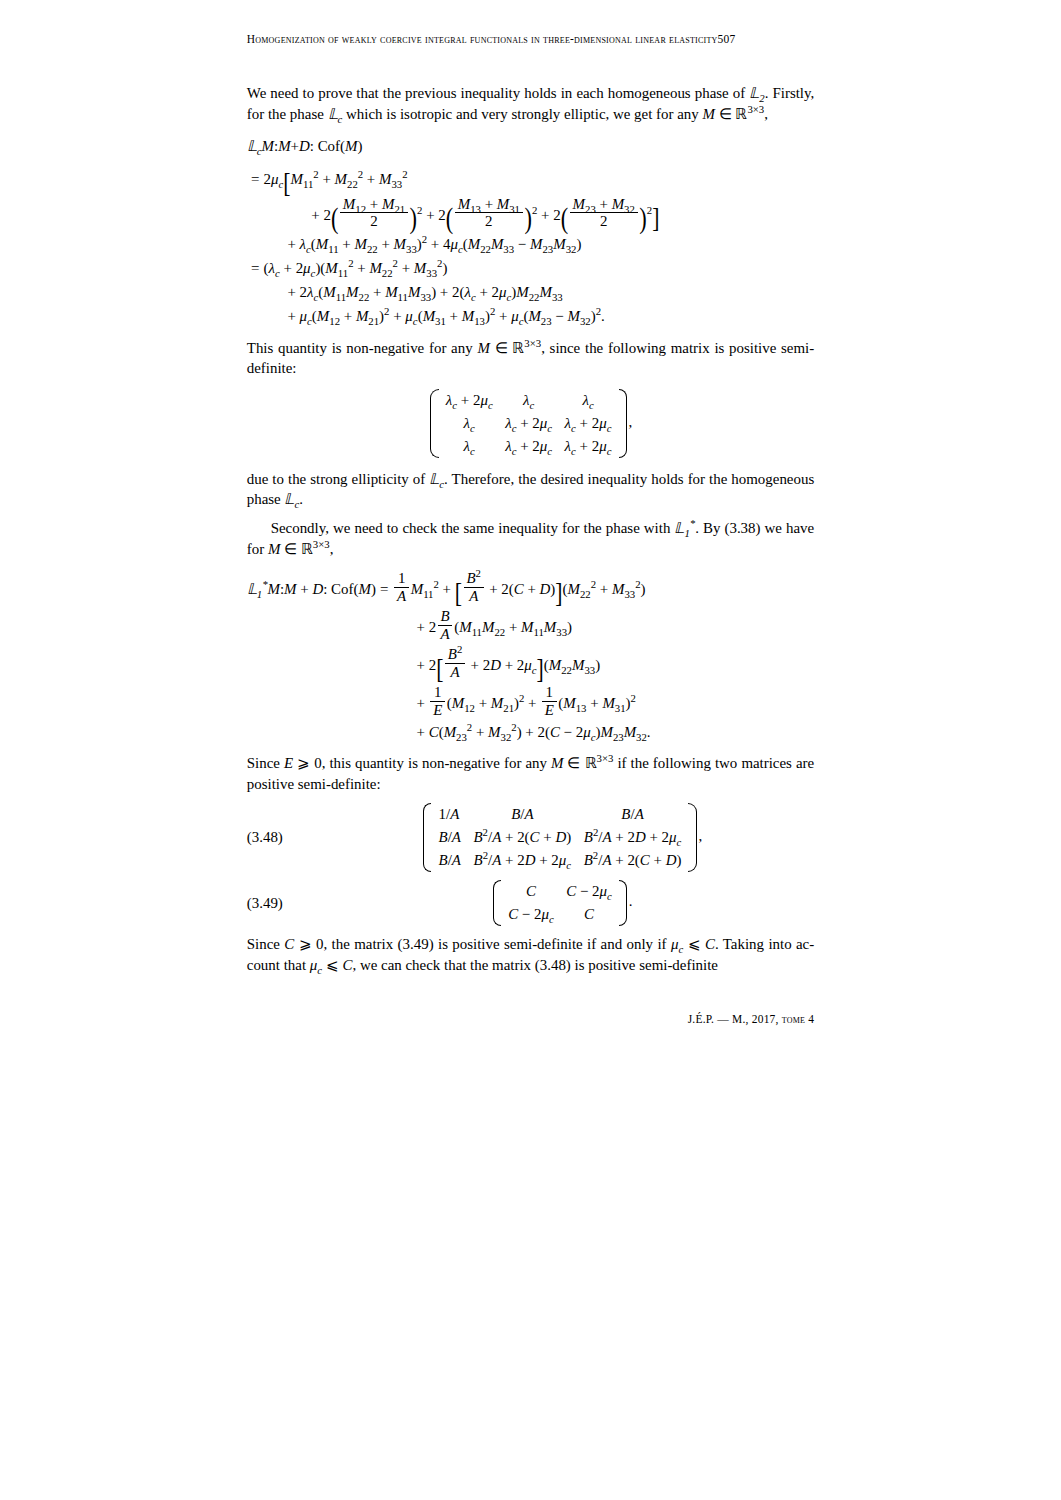Homogenization of weakly coercive integral functionals in three-dimensional linear elasticity507
We need to prove that the previous inequality holds in each homogeneous phase of 𝕃2. Firstly, for the phase 𝕃c which is isotropic and very strongly elliptic, we get for any M ∈ ℝ3×3,
𝕃cM:M+D: Cof(M)
=
2μc[M112 + M222 + M332
+ 2(M12 + M212)2 + 2(M13 + M312)2 + 2(M23 + M322)2]
+ λc(M11 + M22 + M33)2 + 4μc(M22M33 − M23M32)
=
(λc + 2μc)(M112 + M222 + M332)
+ 2λc(M11M22 + M11M33) + 2(λc + 2μc)M22M33
+ μc(M12 + M21)2 + μc(M31 + M13)2 + μc(M23 − M32)2.
This quantity is non-negative for any M ∈ ℝ3×3, since the following matrix is positive semi-definite:
| λ c + 2 μ c | λ c | λ c |
| λ c | λ c + 2 μ c | λ c + 2 μ c |
| λ c | λ c + 2 μ c | λ c + 2 μ c |
,
due to the strong ellipticity of 𝕃c. Therefore, the desired inequality holds for the homogeneous phase 𝕃c.
Secondly, we need to check the same inequality for the phase with 𝕃1*. By (3.38) we have for M ∈ ℝ3×3,
𝕃1*M:M + D: Cof(M)
=
1 A M112 + [B2 A + 2(C + D)](M222 + M332)
+ 2BA(M11M22 + M11M33)
+ 2[B2 A + 2D + 2μc](M22M33)
+ 1 E(M12 + M21)2 + 1 E(M13 + M31)2
+ C(M232 + M322) + 2(C − 2μc)M23M32.
Since E ⩾ 0, this quantity is non-negative for any M ∈ ℝ3×3 if the following two matrices are positive semi-definite:
(3.48)
| 1/ A | B / A | B / A |
| B / A | B 2 / A + 2( C + D ) | B 2 / A + 2 D + 2 μ c |
| B / A | B 2 / A + 2 D + 2 μ c | B 2 / A + 2( C + D ) |
,
(3.49)
| C | C − 2 μ c |
| C − 2 μ c | C |
.
Since C ⩾ 0, the matrix (3.49) is positive semi-definite if and only if μc ⩽ C. Taking into account that μc ⩽ C, we can check that the matrix (3.48) is positive semi-definite
J.É.P. — M., 2017, tome 4